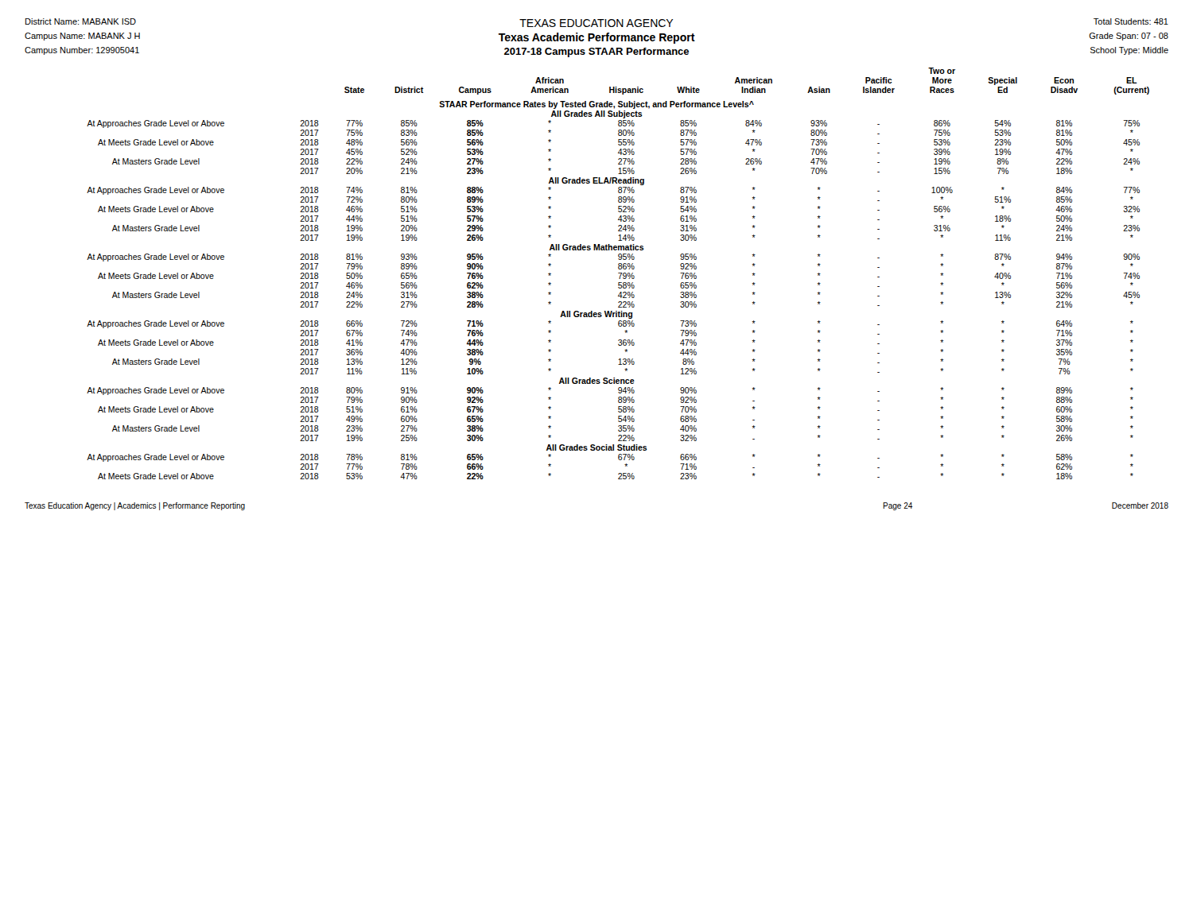| District Name: MABANK ISD | TEXAS EDUCATION AGENCY | Total Students: 481 |
| Campus Name: MABANK J H | Texas Academic Performance Report | Grade Span: 07 - 08 |
| Campus Number: 129905041 | 2017-18 Campus STAAR Performance | School Type: Middle |
| | | | | | African | | | American | | Pacific | Two or More | Special | Econ | EL |
| --- | --- | --- | --- | --- | --- | --- | --- | --- | --- | --- | --- | --- | --- | --- |
| | | State | District | Campus | American | Hispanic | White | Indian | Asian | Islander | Races | Ed | Disadv | (Current) |
| STAAR Performance Rates by Tested Grade, Subject, and Performance Levels^ |
| All Grades All Subjects |
| At Approaches Grade Level or Above | 2018 | 77% | 85% | 85% | * | 85% | 85% | 84% | 93% | - | 86% | 54% | 81% | 75% |
| | 2017 | 75% | 83% | 85% | * | 80% | 87% | * | 80% | - | 75% | 53% | 81% | * |
| At Meets Grade Level or Above | 2018 | 48% | 56% | 56% | * | 55% | 57% | 47% | 73% | - | 53% | 23% | 50% | 45% |
| | 2017 | 45% | 52% | 53% | * | 43% | 57% | * | 70% | - | 39% | 19% | 47% | * |
| At Masters Grade Level | 2018 | 22% | 24% | 27% | * | 27% | 28% | 26% | 47% | - | 19% | 8% | 22% | 24% |
| | 2017 | 20% | 21% | 23% | * | 15% | 26% | * | 70% | - | 15% | 7% | 18% | * |
| All Grades ELA/Reading |
| At Approaches Grade Level or Above | 2018 | 74% | 81% | 88% | * | 87% | 87% | * | * | - | 100% | * | 84% | 77% |
| | 2017 | 72% | 80% | 89% | * | 89% | 91% | * | * | - | * | 51% | 85% | * |
| At Meets Grade Level or Above | 2018 | 46% | 51% | 53% | * | 52% | 54% | * | * | - | 56% | * | 46% | 32% |
| | 2017 | 44% | 51% | 57% | * | 43% | 61% | * | * | - | * | 18% | 50% | * |
| At Masters Grade Level | 2018 | 19% | 20% | 29% | * | 24% | 31% | * | * | - | 31% | * | 24% | 23% |
| | 2017 | 19% | 19% | 26% | * | 14% | 30% | * | * | - | * | 11% | 21% | * |
| All Grades Mathematics |
| At Approaches Grade Level or Above | 2018 | 81% | 93% | 95% | * | 95% | 95% | * | * | - | * | 87% | 94% | 90% |
| | 2017 | 79% | 89% | 90% | * | 86% | 92% | * | * | - | * | * | 87% | * |
| At Meets Grade Level or Above | 2018 | 50% | 65% | 76% | * | 79% | 76% | * | * | - | * | 40% | 71% | 74% |
| | 2017 | 46% | 56% | 62% | * | 58% | 65% | * | * | - | * | * | 56% | * |
| At Masters Grade Level | 2018 | 24% | 31% | 38% | * | 42% | 38% | * | * | - | * | 13% | 32% | 45% |
| | 2017 | 22% | 27% | 28% | * | 22% | 30% | * | * | - | * | * | 21% | * |
| All Grades Writing |
| At Approaches Grade Level or Above | 2018 | 66% | 72% | 71% | * | 68% | 73% | * | * | - | * | * | 64% | * |
| | 2017 | 67% | 74% | 76% | * | * | 79% | * | * | - | * | * | 71% | * |
| At Meets Grade Level or Above | 2018 | 41% | 47% | 44% | * | 36% | 47% | * | * | - | * | * | 37% | * |
| | 2017 | 36% | 40% | 38% | * | * | 44% | * | * | - | * | * | 35% | * |
| At Masters Grade Level | 2018 | 13% | 12% | 9% | * | 13% | 8% | * | * | - | * | * | 7% | * |
| | 2017 | 11% | 11% | 10% | * | * | 12% | * | * | - | * | * | 7% | * |
| All Grades Science |
| At Approaches Grade Level or Above | 2018 | 80% | 91% | 90% | * | 94% | 90% | * | * | - | * | * | 89% | * |
| | 2017 | 79% | 90% | 92% | * | 89% | 92% | - | * | - | * | * | 88% | * |
| At Meets Grade Level or Above | 2018 | 51% | 61% | 67% | * | 58% | 70% | * | * | - | * | * | 60% | * |
| | 2017 | 49% | 60% | 65% | * | 54% | 68% | - | * | - | * | * | 58% | * |
| At Masters Grade Level | 2018 | 23% | 27% | 38% | * | 35% | 40% | * | * | - | * | * | 30% | * |
| | 2017 | 19% | 25% | 30% | * | 22% | 32% | - | * | - | * | * | 26% | * |
| All Grades Social Studies |
| At Approaches Grade Level or Above | 2018 | 78% | 81% | 65% | * | 67% | 66% | * | * | - | * | * | 58% | * |
| | 2017 | 77% | 78% | 66% | * | * | 71% | - | * | - | * | * | 62% | * |
| At Meets Grade Level or Above | 2018 | 53% | 47% | 22% | * | 25% | 23% | * | * | - | * | * | 18% | * |
| Texas Education Agency / Academics / Performance Reporting | Page 24 | December 2018 |